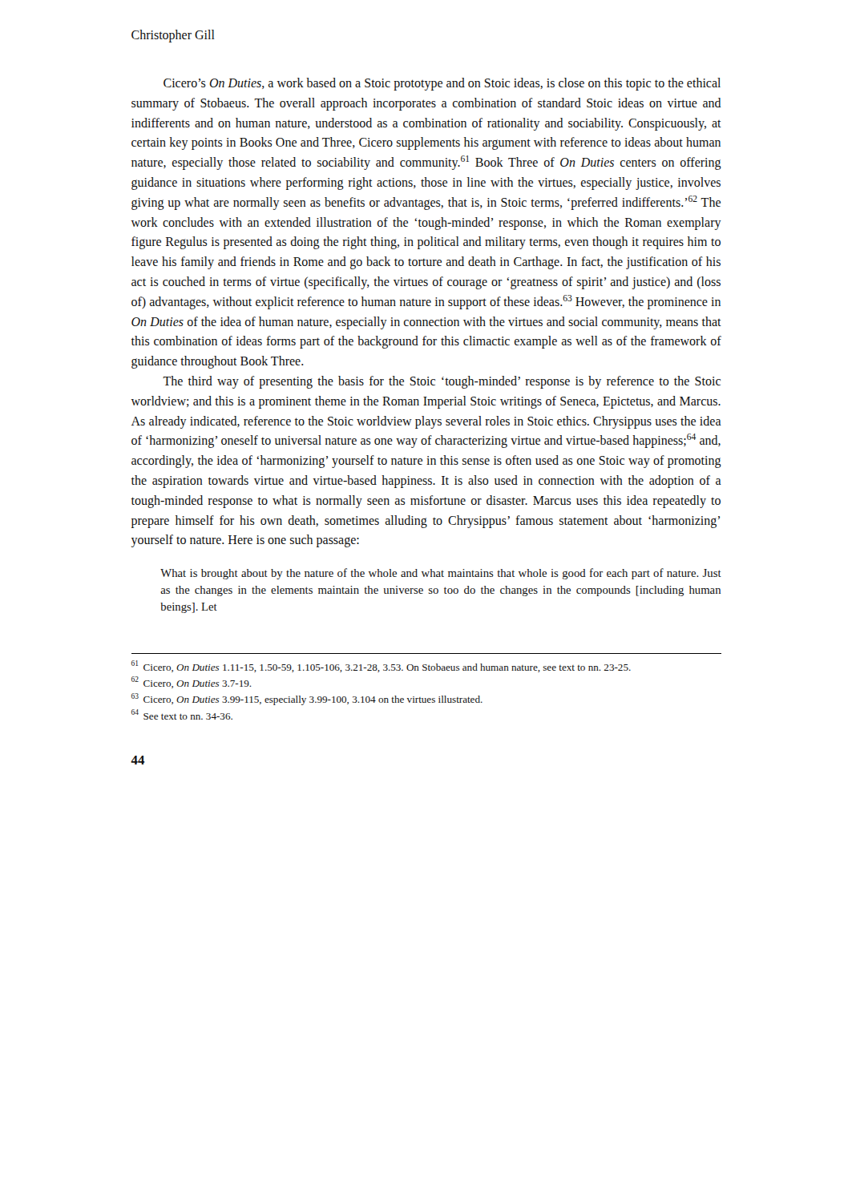Christopher Gill
Cicero’s On Duties, a work based on a Stoic prototype and on Stoic ideas, is close on this topic to the ethical summary of Stobaeus. The overall approach incorporates a combination of standard Stoic ideas on virtue and indifferents and on human nature, understood as a combination of rationality and sociability. Conspicuously, at certain key points in Books One and Three, Cicero supplements his argument with reference to ideas about human nature, especially those related to sociability and community.61 Book Three of On Duties centers on offering guidance in situations where performing right actions, those in line with the virtues, especially justice, involves giving up what are normally seen as benefits or advantages, that is, in Stoic terms, ‘preferred indifferents.’62 The work concludes with an extended illustration of the ‘tough-minded’ response, in which the Roman exemplary figure Regulus is presented as doing the right thing, in political and military terms, even though it requires him to leave his family and friends in Rome and go back to torture and death in Carthage. In fact, the justification of his act is couched in terms of virtue (specifically, the virtues of courage or ‘greatness of spirit’ and justice) and (loss of) advantages, without explicit reference to human nature in support of these ideas.63 However, the prominence in On Duties of the idea of human nature, especially in connection with the virtues and social community, means that this combination of ideas forms part of the background for this climactic example as well as of the framework of guidance throughout Book Three.
The third way of presenting the basis for the Stoic ‘tough-minded’ response is by reference to the Stoic worldview; and this is a prominent theme in the Roman Imperial Stoic writings of Seneca, Epictetus, and Marcus. As already indicated, reference to the Stoic worldview plays several roles in Stoic ethics. Chrysippus uses the idea of ‘harmonizing’ oneself to universal nature as one way of characterizing virtue and virtue-based happiness;64 and, accordingly, the idea of ‘harmonizing’ yourself to nature in this sense is often used as one Stoic way of promoting the aspiration towards virtue and virtue-based happiness. It is also used in connection with the adoption of a tough-minded response to what is normally seen as misfortune or disaster. Marcus uses this idea repeatedly to prepare himself for his own death, sometimes alluding to Chrysippus’ famous statement about ‘harmonizing’ yourself to nature. Here is one such passage:
What is brought about by the nature of the whole and what maintains that whole is good for each part of nature. Just as the changes in the elements maintain the universe so too do the changes in the compounds [including human beings]. Let
61 Cicero, On Duties 1.11-15, 1.50-59, 1.105-106, 3.21-28, 3.53. On Stobaeus and human nature, see text to nn. 23-25.
62 Cicero, On Duties 3.7-19.
63 Cicero, On Duties 3.99-115, especially 3.99-100, 3.104 on the virtues illustrated.
64 See text to nn. 34-36.
44